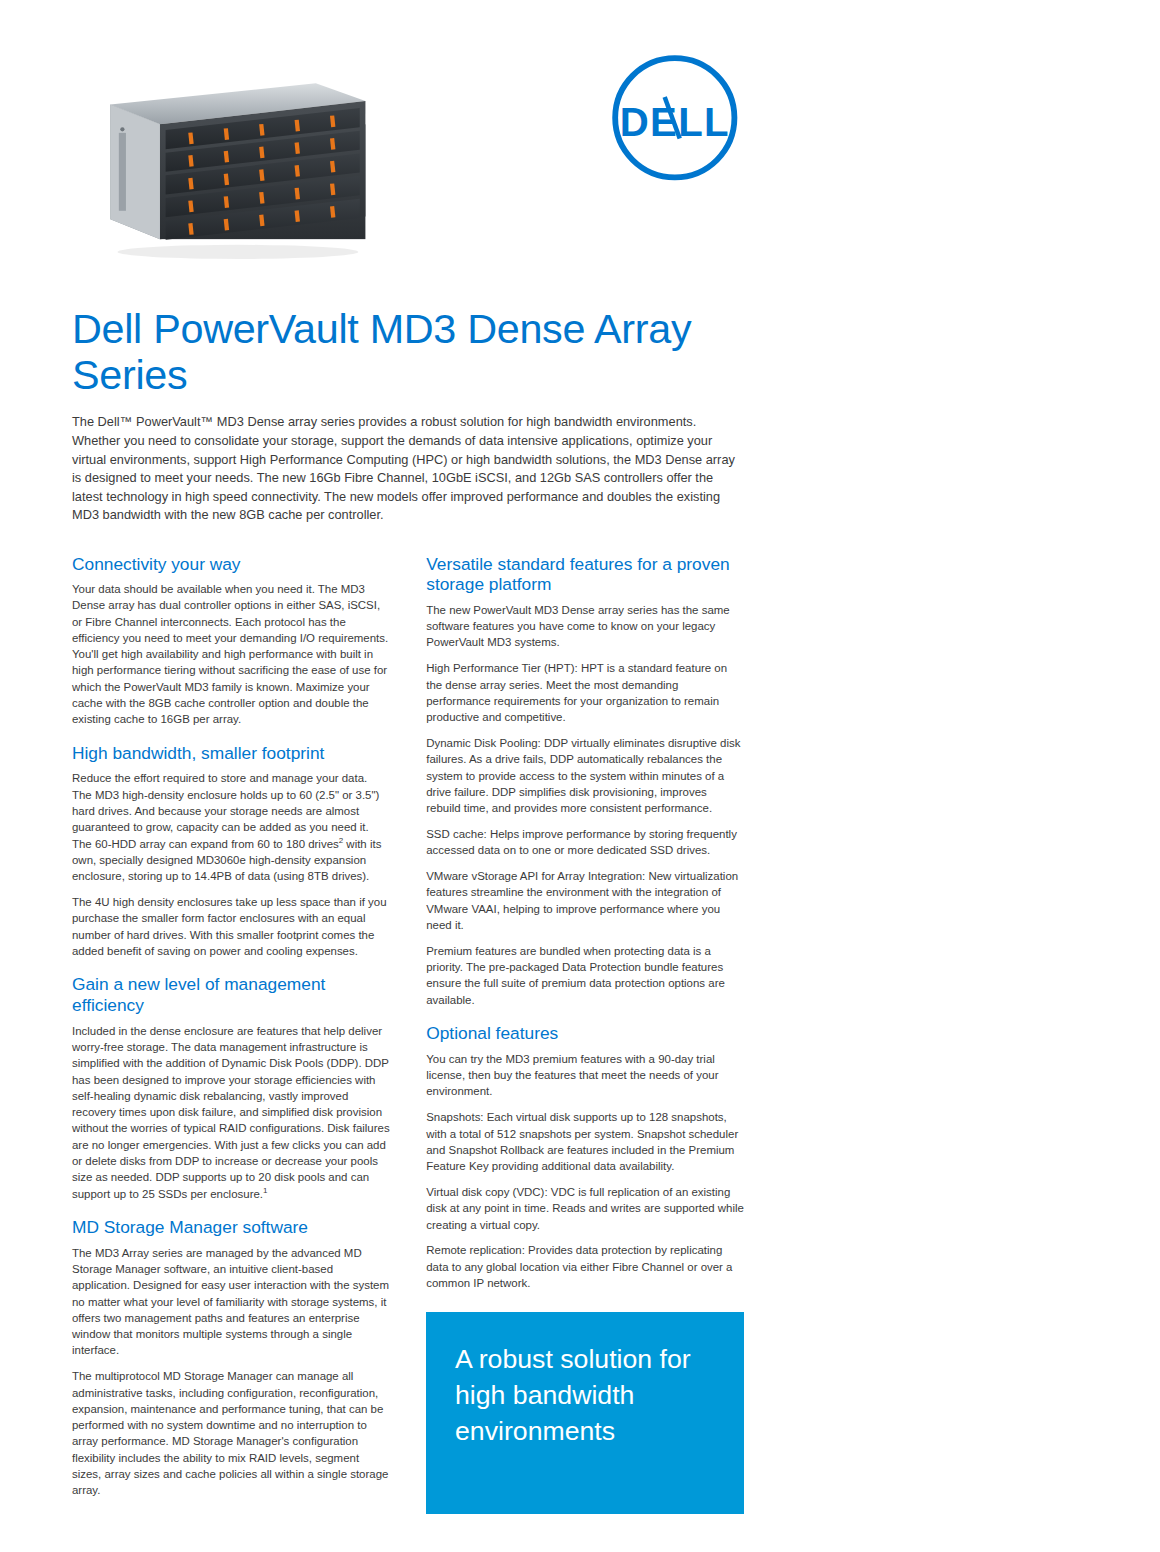DELL
Dell PowerVault MD3 Dense Array Series
The Dell™ PowerVault™ MD3 Dense array series provides a robust solution for high bandwidth environments. Whether you need to consolidate your storage, support the demands of data intensive applications, optimize your virtual environments, support High Performance Computing (HPC) or high bandwidth solutions, the MD3 Dense array is designed to meet your needs. The new 16Gb Fibre Channel, 10GbE iSCSI, and 12Gb SAS controllers offer the latest technology in high speed connectivity. The new models offer improved performance and doubles the existing MD3 bandwidth with the new 8GB cache per controller.
Connectivity your way
Your data should be available when you need it. The MD3 Dense array has dual controller options in either SAS, iSCSI, or Fibre Channel interconnects. Each protocol has the efficiency you need to meet your demanding I/O requirements. You'll get high availability and high performance with built in high performance tiering without sacrificing the ease of use for which the PowerVault MD3 family is known. Maximize your cache with the 8GB cache controller option and double the existing cache to 16GB per array.
High bandwidth, smaller footprint
Reduce the effort required to store and manage your data. The MD3 high-density enclosure holds up to 60 (2.5" or 3.5") hard drives. And because your storage needs are almost guaranteed to grow, capacity can be added as you need it. The 60-HDD array can expand from 60 to 180 drives2 with its own, specially designed MD3060e high-density expansion enclosure, storing up to 14.4PB of data (using 8TB drives).
The 4U high density enclosures take up less space than if you purchase the smaller form factor enclosures with an equal number of hard drives. With this smaller footprint comes the added benefit of saving on power and cooling expenses.
Gain a new level of management efficiency
Included in the dense enclosure are features that help deliver worry-free storage. The data management infrastructure is simplified with the addition of Dynamic Disk Pools (DDP). DDP has been designed to improve your storage efficiencies with self-healing dynamic disk rebalancing, vastly improved recovery times upon disk failure, and simplified disk provision without the worries of typical RAID configurations. Disk failures are no longer emergencies. With just a few clicks you can add or delete disks from DDP to increase or decrease your pools size as needed. DDP supports up to 20 disk pools and can support up to 25 SSDs per enclosure.1
MD Storage Manager software
The MD3 Array series are managed by the advanced MD Storage Manager software, an intuitive client-based application. Designed for easy user interaction with the system no matter what your level of familiarity with storage systems, it offers two management paths and features an enterprise window that monitors multiple systems through a single interface.
The multiprotocol MD Storage Manager can manage all administrative tasks, including configuration, reconfiguration, expansion, maintenance and performance tuning, that can be performed with no system downtime and no interruption to array performance. MD Storage Manager's configuration flexibility includes the ability to mix RAID levels, segment sizes, array sizes and cache policies all within a single storage array.
Versatile standard features for a proven storage platform
The new PowerVault MD3 Dense array series has the same software features you have come to know on your legacy PowerVault MD3 systems.
High Performance Tier (HPT): HPT is a standard feature on the dense array series. Meet the most demanding performance requirements for your organization to remain productive and competitive.
Dynamic Disk Pooling: DDP virtually eliminates disruptive disk failures. As a drive fails, DDP automatically rebalances the system to provide access to the system within minutes of a drive failure. DDP simplifies disk provisioning, improves rebuild time, and provides more consistent performance.
SSD cache: Helps improve performance by storing frequently accessed data on to one or more dedicated SSD drives.
VMware vStorage API for Array Integration: New virtualization features streamline the environment with the integration of VMware VAAI, helping to improve performance where you need it.
Premium features are bundled when protecting data is a priority. The pre-packaged Data Protection bundle features ensure the full suite of premium data protection options are available.
Optional features
You can try the MD3 premium features with a 90-day trial license, then buy the features that meet the needs of your environment.
Snapshots: Each virtual disk supports up to 128 snapshots, with a total of 512 snapshots per system. Snapshot scheduler and Snapshot Rollback are features included in the Premium Feature Key providing additional data availability.
Virtual disk copy (VDC): VDC is full replication of an existing disk at any point in time. Reads and writes are supported while creating a virtual copy.
Remote replication: Provides data protection by replicating data to any global location via either Fibre Channel or over a common IP network.
A robust solution for high bandwidth environments